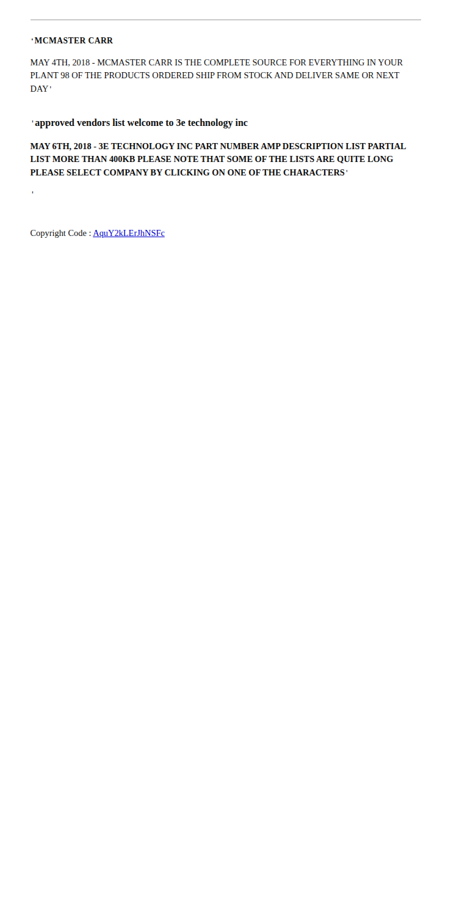'MCMASTER CARR
May 4th, 2018 - McMaster Carr is the complete source for everything in your plant 98 of the products ordered ship from stock and deliver same or next day'
'approved vendors list welcome to 3e technology inc
may 6th, 2018 - 3e technology inc part number amp description list partial list more than 400kb please note that some of the lists are quite long please select company by clicking on one of the characters'
'
Copyright Code : AquY2kLErJhNSFc